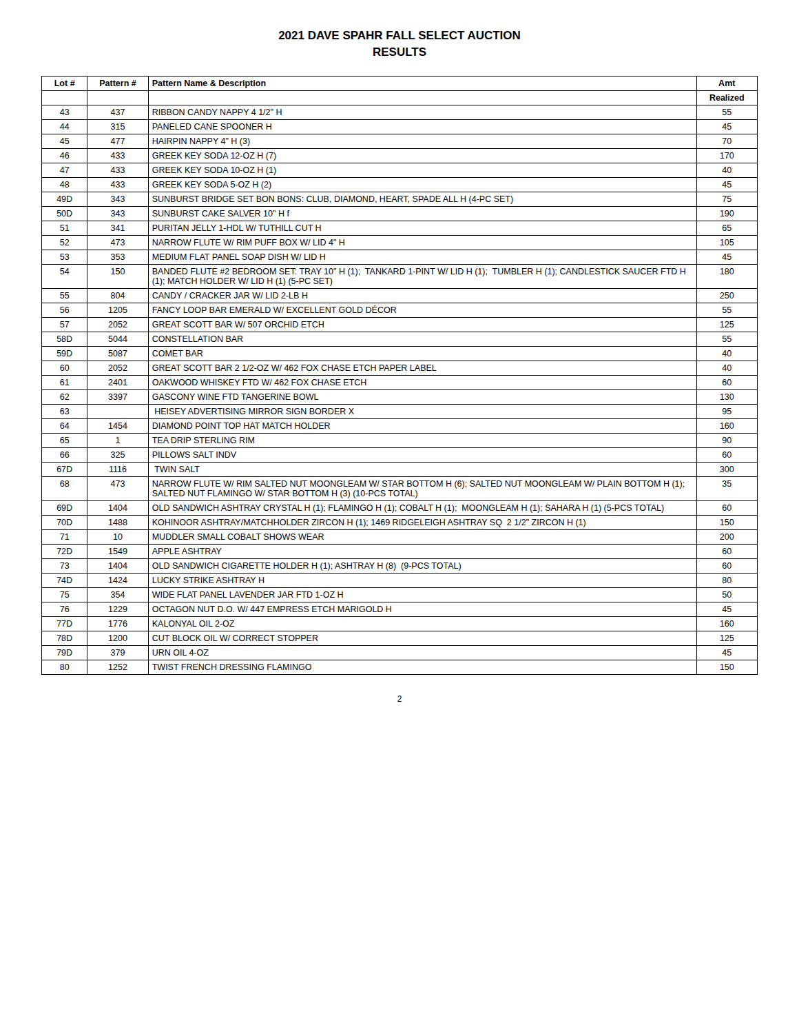2021 DAVE SPAHR FALL SELECT AUCTION
RESULTS
| Lot # | Pattern # | Pattern Name & Description | Amt |
| --- | --- | --- | --- |
| | | | Realized |
| 43 | 437 | RIBBON CANDY NAPPY 4 1/2" H | 55 |
| 44 | 315 | PANELED CANE SPOONER H | 45 |
| 45 | 477 | HAIRPIN NAPPY 4" H (3) | 70 |
| 46 | 433 | GREEK KEY SODA 12-OZ H (7) | 170 |
| 47 | 433 | GREEK KEY SODA 10-OZ H (1) | 40 |
| 48 | 433 | GREEK KEY SODA 5-OZ H (2) | 45 |
| 49D | 343 | SUNBURST BRIDGE SET BON BONS: CLUB, DIAMOND, HEART, SPADE ALL H (4-PC SET) | 75 |
| 50D | 343 | SUNBURST CAKE SALVER 10" H f | 190 |
| 51 | 341 | PURITAN JELLY 1-HDL W/ TUTHILL CUT H | 65 |
| 52 | 473 | NARROW FLUTE W/ RIM PUFF BOX W/ LID 4" H | 105 |
| 53 | 353 | MEDIUM FLAT PANEL SOAP DISH W/ LID H | 45 |
| 54 | 150 | BANDED FLUTE #2 BEDROOM SET: TRAY 10" H (1); TANKARD 1-PINT W/ LID H (1); TUMBLER H (1); CANDLESTICK SAUCER FTD H (1); MATCH HOLDER W/ LID H (1) (5-PC SET) | 180 |
| 55 | 804 | CANDY / CRACKER JAR W/ LID 2-LB H | 250 |
| 56 | 1205 | FANCY LOOP BAR EMERALD W/ EXCELLENT GOLD DÉCOR | 55 |
| 57 | 2052 | GREAT SCOTT BAR W/ 507 ORCHID ETCH | 125 |
| 58D | 5044 | CONSTELLATION BAR | 55 |
| 59D | 5087 | COMET BAR | 40 |
| 60 | 2052 | GREAT SCOTT BAR 2 1/2-OZ W/ 462 FOX CHASE ETCH PAPER LABEL | 40 |
| 61 | 2401 | OAKWOOD WHISKEY FTD W/ 462 FOX CHASE ETCH | 60 |
| 62 | 3397 | GASCONY WINE FTD TANGERINE BOWL | 130 |
| 63 | | HEISEY ADVERTISING MIRROR SIGN BORDER X | 95 |
| 64 | 1454 | DIAMOND POINT TOP HAT MATCH HOLDER | 160 |
| 65 | 1 | TEA DRIP STERLING RIM | 90 |
| 66 | 325 | PILLOWS SALT INDV | 60 |
| 67D | 1116 | TWIN SALT | 300 |
| 68 | 473 | NARROW FLUTE W/ RIM SALTED NUT MOONGLEAM W/ STAR BOTTOM H (6); SALTED NUT MOONGLEAM W/ PLAIN BOTTOM H (1); SALTED NUT FLAMINGO W/ STAR BOTTOM H (3) (10-PCS TOTAL) | 35 |
| 69D | 1404 | OLD SANDWICH ASHTRAY CRYSTAL H (1); FLAMINGO H (1); COBALT H (1); MOONGLEAM H (1); SAHARA H (1) (5-PCS TOTAL) | 60 |
| 70D | 1488 | KOHINOOR ASHTRAY/MATCHHOLDER ZIRCON H (1); 1469 RIDGELEIGH ASHTRAY SQ 2 1/2" ZIRCON H (1) | 150 |
| 71 | 10 | MUDDLER SMALL COBALT SHOWS WEAR | 200 |
| 72D | 1549 | APPLE ASHTRAY | 60 |
| 73 | 1404 | OLD SANDWICH CIGARETTE HOLDER H (1); ASHTRAY H (8) (9-PCS TOTAL) | 60 |
| 74D | 1424 | LUCKY STRIKE ASHTRAY H | 80 |
| 75 | 354 | WIDE FLAT PANEL LAVENDER JAR FTD 1-OZ H | 50 |
| 76 | 1229 | OCTAGON NUT D.O. W/ 447 EMPRESS ETCH MARIGOLD H | 45 |
| 77D | 1776 | KALONYAL OIL 2-OZ | 160 |
| 78D | 1200 | CUT BLOCK OIL W/ CORRECT STOPPER | 125 |
| 79D | 379 | URN OIL 4-OZ | 45 |
| 80 | 1252 | TWIST FRENCH DRESSING FLAMINGO | 150 |
2